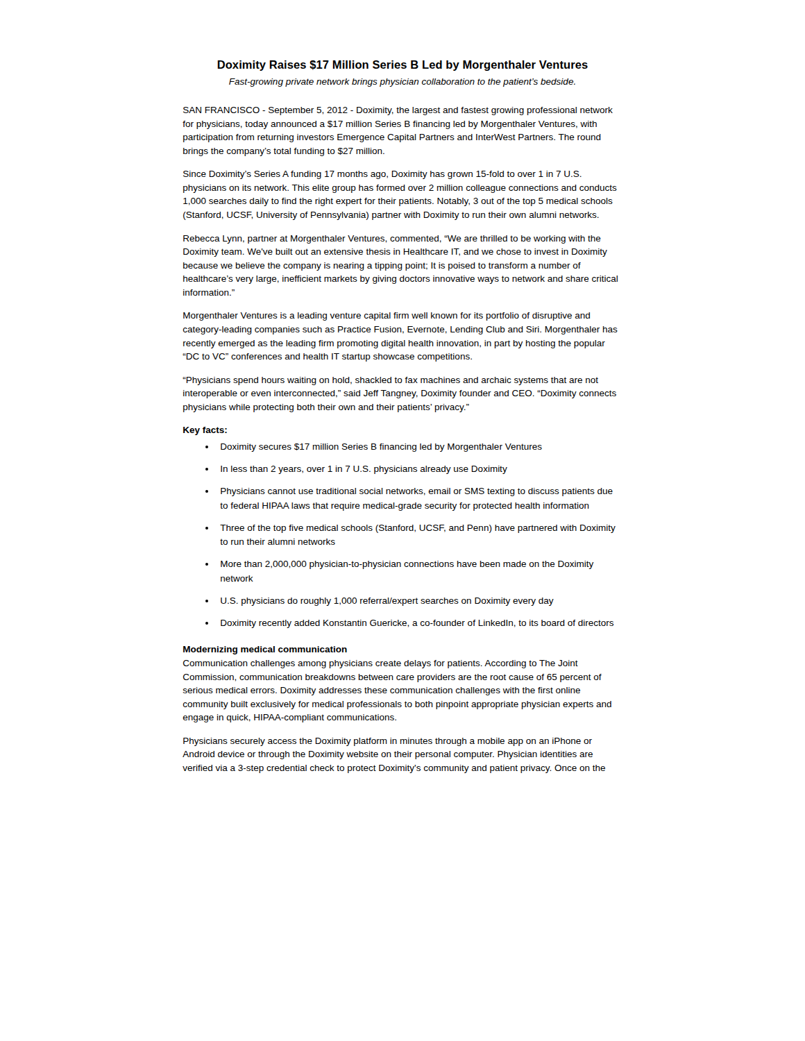Doximity Raises $17 Million Series B Led by Morgenthaler Ventures
Fast-growing private network brings physician collaboration to the patient’s bedside.
SAN FRANCISCO - September 5, 2012 - Doximity, the largest and fastest growing professional network for physicians, today announced a $17 million Series B financing led by Morgenthaler Ventures, with participation from returning investors Emergence Capital Partners and InterWest Partners. The round brings the company’s total funding to $27 million.
Since Doximity’s Series A funding 17 months ago, Doximity has grown 15-fold to over 1 in 7 U.S. physicians on its network. This elite group has formed over 2 million colleague connections and conducts 1,000 searches daily to find the right expert for their patients. Notably, 3 out of the top 5 medical schools (Stanford, UCSF, University of Pennsylvania) partner with Doximity to run their own alumni networks.
Rebecca Lynn, partner at Morgenthaler Ventures, commented, “We are thrilled to be working with the Doximity team. We've built out an extensive thesis in Healthcare IT, and we chose to invest in Doximity because we believe the company is nearing a tipping point; It is poised to transform a number of healthcare’s very large, inefficient markets by giving doctors innovative ways to network and share critical information.”
Morgenthaler Ventures is a leading venture capital firm well known for its portfolio of disruptive and category-leading companies such as Practice Fusion, Evernote, Lending Club and Siri. Morgenthaler has recently emerged as the leading firm promoting digital health innovation, in part by hosting the popular “DC to VC” conferences and health IT startup showcase competitions.
“Physicians spend hours waiting on hold, shackled to fax machines and archaic systems that are not interoperable or even interconnected,” said Jeff Tangney, Doximity founder and CEO. “Doximity connects physicians while protecting both their own and their patients’ privacy.”
Key facts:
Doximity secures $17 million Series B financing led by Morgenthaler Ventures
In less than 2 years, over 1 in 7 U.S. physicians already use Doximity
Physicians cannot use traditional social networks, email or SMS texting to discuss patients due to federal HIPAA laws that require medical-grade security for protected health information
Three of the top five medical schools (Stanford, UCSF, and Penn) have partnered with Doximity to run their alumni networks
More than 2,000,000 physician-to-physician connections have been made on the Doximity network
U.S. physicians do roughly 1,000 referral/expert searches on Doximity every day
Doximity recently added Konstantin Guericke, a co-founder of LinkedIn, to its board of directors
Modernizing medical communication
Communication challenges among physicians create delays for patients. According to The Joint Commission, communication breakdowns between care providers are the root cause of 65 percent of serious medical errors. Doximity addresses these communication challenges with the first online community built exclusively for medical professionals to both pinpoint appropriate physician experts and engage in quick, HIPAA-compliant communications.
Physicians securely access the Doximity platform in minutes through a mobile app on an iPhone or Android device or through the Doximity website on their personal computer. Physician identities are verified via a 3-step credential check to protect Doximity's community and patient privacy. Once on the